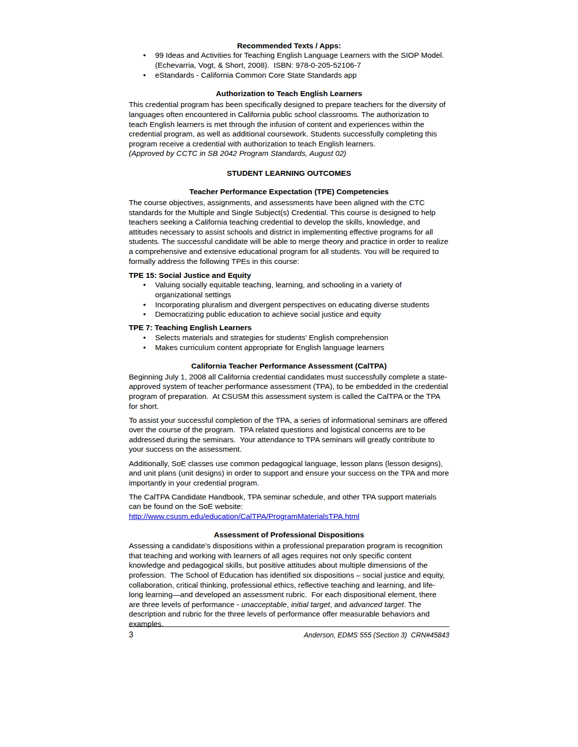Recommended Texts / Apps:
99 Ideas and Activities for Teaching English Language Learners with the SIOP Model. (Echevarria, Vogt, & Short, 2008). ISBN: 978-0-205-52106-7
eStandards - California Common Core State Standards app
Authorization to Teach English Learners
This credential program has been specifically designed to prepare teachers for the diversity of languages often encountered in California public school classrooms. The authorization to teach English learners is met through the infusion of content and experiences within the credential program, as well as additional coursework. Students successfully completing this program receive a credential with authorization to teach English learners.
(Approved by CCTC in SB 2042 Program Standards, August 02)
STUDENT LEARNING OUTCOMES
Teacher Performance Expectation (TPE) Competencies
The course objectives, assignments, and assessments have been aligned with the CTC standards for the Multiple and Single Subject(s) Credential. This course is designed to help teachers seeking a California teaching credential to develop the skills, knowledge, and attitudes necessary to assist schools and district in implementing effective programs for all students. The successful candidate will be able to merge theory and practice in order to realize a comprehensive and extensive educational program for all students. You will be required to formally address the following TPEs in this course:
TPE 15: Social Justice and Equity
Valuing socially equitable teaching, learning, and schooling in a variety of organizational settings
Incorporating pluralism and divergent perspectives on educating diverse students
Democratizing public education to achieve social justice and equity
TPE 7: Teaching English Learners
Selects materials and strategies for students’ English comprehension
Makes curriculum content appropriate for English language learners
California Teacher Performance Assessment (CalTPA)
Beginning July 1, 2008 all California credential candidates must successfully complete a state-approved system of teacher performance assessment (TPA), to be embedded in the credential program of preparation. At CSUSM this assessment system is called the CalTPA or the TPA for short.
To assist your successful completion of the TPA, a series of informational seminars are offered over the course of the program. TPA related questions and logistical concerns are to be addressed during the seminars. Your attendance to TPA seminars will greatly contribute to your success on the assessment.
Additionally, SoE classes use common pedagogical language, lesson plans (lesson designs), and unit plans (unit designs) in order to support and ensure your success on the TPA and more importantly in your credential program.
The CalTPA Candidate Handbook, TPA seminar schedule, and other TPA support materials can be found on the SoE website: http://www.csusm.edu/education/CalTPA/ProgramMaterialsTPA.html
Assessment of Professional Dispositions
Assessing a candidate’s dispositions within a professional preparation program is recognition that teaching and working with learners of all ages requires not only specific content knowledge and pedagogical skills, but positive attitudes about multiple dimensions of the profession. The School of Education has identified six dispositions – social justice and equity, collaboration, critical thinking, professional ethics, reflective teaching and learning, and life-long learning—and developed an assessment rubric. For each dispositional element, there are three levels of performance - unacceptable, initial target, and advanced target. The description and rubric for the three levels of performance offer measurable behaviors and examples.
3 Anderson, EDMS 555 (Section 3) CRN#45843